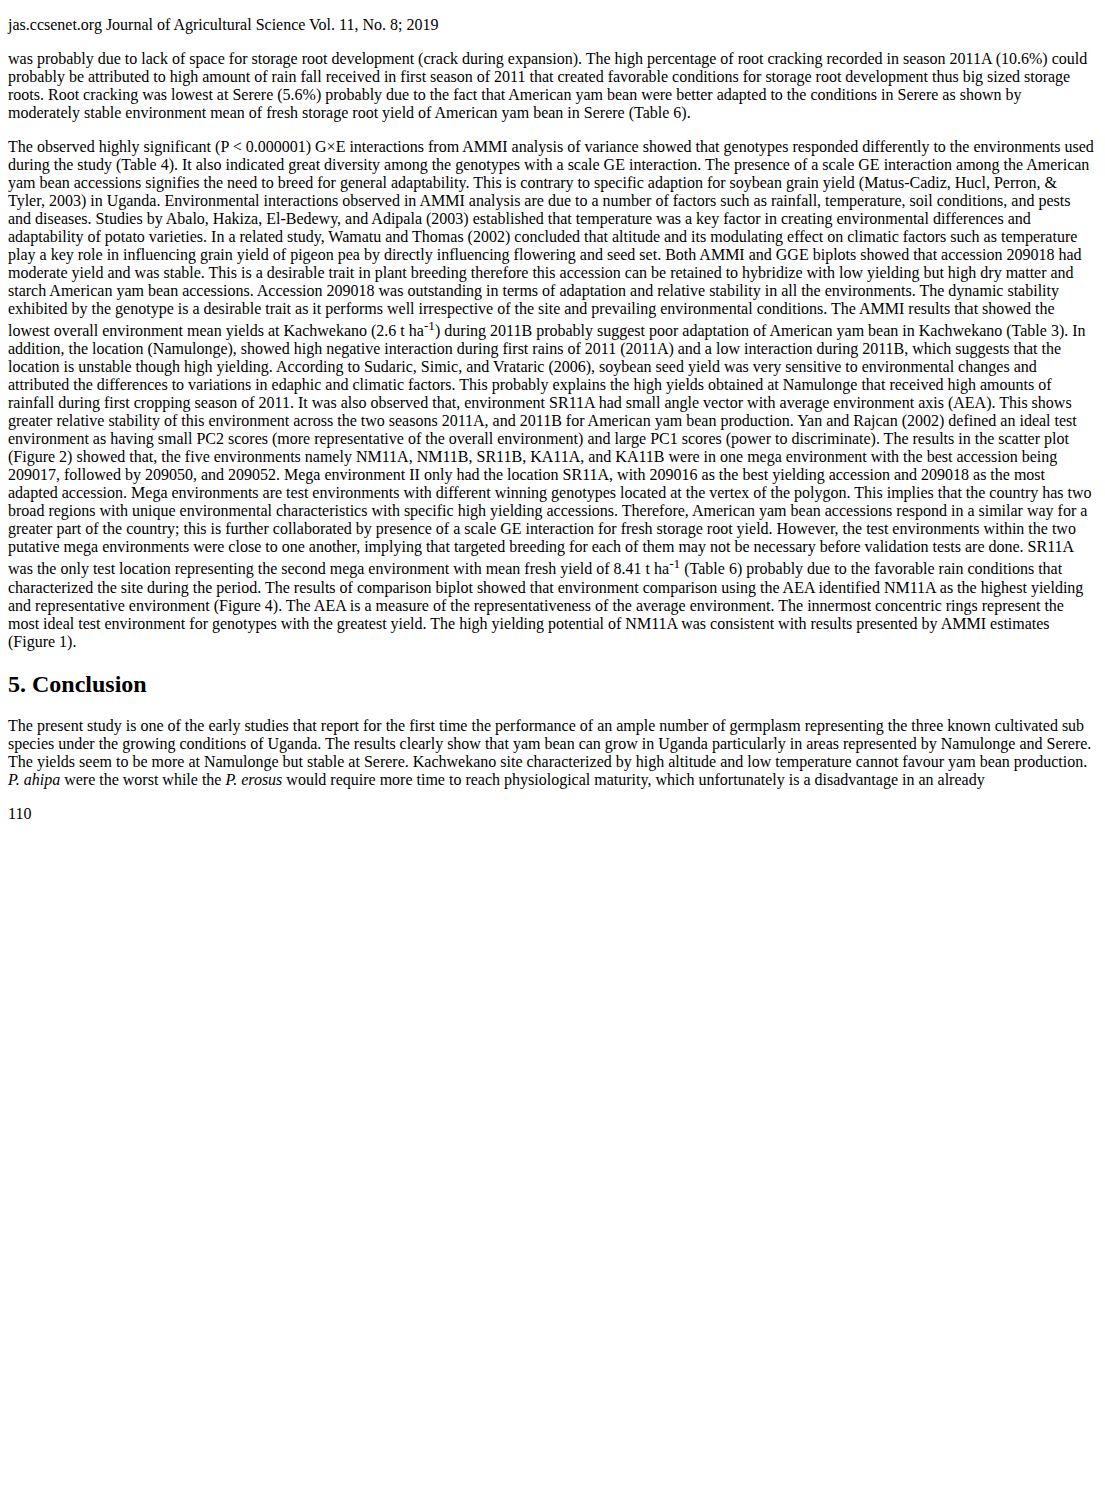jas.ccsenet.org Journal of Agricultural Science Vol. 11, No. 8; 2019
was probably due to lack of space for storage root development (crack during expansion). The high percentage of root cracking recorded in season 2011A (10.6%) could probably be attributed to high amount of rain fall received in first season of 2011 that created favorable conditions for storage root development thus big sized storage roots. Root cracking was lowest at Serere (5.6%) probably due to the fact that American yam bean were better adapted to the conditions in Serere as shown by moderately stable environment mean of fresh storage root yield of American yam bean in Serere (Table 6).
The observed highly significant (P < 0.000001) G×E interactions from AMMI analysis of variance showed that genotypes responded differently to the environments used during the study (Table 4). It also indicated great diversity among the genotypes with a scale GE interaction. The presence of a scale GE interaction among the American yam bean accessions signifies the need to breed for general adaptability. This is contrary to specific adaption for soybean grain yield (Matus-Cadiz, Hucl, Perron, & Tyler, 2003) in Uganda. Environmental interactions observed in AMMI analysis are due to a number of factors such as rainfall, temperature, soil conditions, and pests and diseases. Studies by Abalo, Hakiza, El-Bedewy, and Adipala (2003) established that temperature was a key factor in creating environmental differences and adaptability of potato varieties. In a related study, Wamatu and Thomas (2002) concluded that altitude and its modulating effect on climatic factors such as temperature play a key role in influencing grain yield of pigeon pea by directly influencing flowering and seed set. Both AMMI and GGE biplots showed that accession 209018 had moderate yield and was stable. This is a desirable trait in plant breeding therefore this accession can be retained to hybridize with low yielding but high dry matter and starch American yam bean accessions. Accession 209018 was outstanding in terms of adaptation and relative stability in all the environments. The dynamic stability exhibited by the genotype is a desirable trait as it performs well irrespective of the site and prevailing environmental conditions. The AMMI results that showed the lowest overall environment mean yields at Kachwekano (2.6 t ha-1) during 2011B probably suggest poor adaptation of American yam bean in Kachwekano (Table 3). In addition, the location (Namulonge), showed high negative interaction during first rains of 2011 (2011A) and a low interaction during 2011B, which suggests that the location is unstable though high yielding. According to Sudaric, Simic, and Vrataric (2006), soybean seed yield was very sensitive to environmental changes and attributed the differences to variations in edaphic and climatic factors. This probably explains the high yields obtained at Namulonge that received high amounts of rainfall during first cropping season of 2011. It was also observed that, environment SR11A had small angle vector with average environment axis (AEA). This shows greater relative stability of this environment across the two seasons 2011A, and 2011B for American yam bean production. Yan and Rajcan (2002) defined an ideal test environment as having small PC2 scores (more representative of the overall environment) and large PC1 scores (power to discriminate). The results in the scatter plot (Figure 2) showed that, the five environments namely NM11A, NM11B, SR11B, KA11A, and KA11B were in one mega environment with the best accession being 209017, followed by 209050, and 209052. Mega environment II only had the location SR11A, with 209016 as the best yielding accession and 209018 as the most adapted accession. Mega environments are test environments with different winning genotypes located at the vertex of the polygon. This implies that the country has two broad regions with unique environmental characteristics with specific high yielding accessions. Therefore, American yam bean accessions respond in a similar way for a greater part of the country; this is further collaborated by presence of a scale GE interaction for fresh storage root yield. However, the test environments within the two putative mega environments were close to one another, implying that targeted breeding for each of them may not be necessary before validation tests are done. SR11A was the only test location representing the second mega environment with mean fresh yield of 8.41 t ha-1 (Table 6) probably due to the favorable rain conditions that characterized the site during the period. The results of comparison biplot showed that environment comparison using the AEA identified NM11A as the highest yielding and representative environment (Figure 4). The AEA is a measure of the representativeness of the average environment. The innermost concentric rings represent the most ideal test environment for genotypes with the greatest yield. The high yielding potential of NM11A was consistent with results presented by AMMI estimates (Figure 1).
5. Conclusion
The present study is one of the early studies that report for the first time the performance of an ample number of germplasm representing the three known cultivated sub species under the growing conditions of Uganda. The results clearly show that yam bean can grow in Uganda particularly in areas represented by Namulonge and Serere. The yields seem to be more at Namulonge but stable at Serere. Kachwekano site characterized by high altitude and low temperature cannot favour yam bean production. P. ahipa were the worst while the P. erosus would require more time to reach physiological maturity, which unfortunately is a disadvantage in an already
110